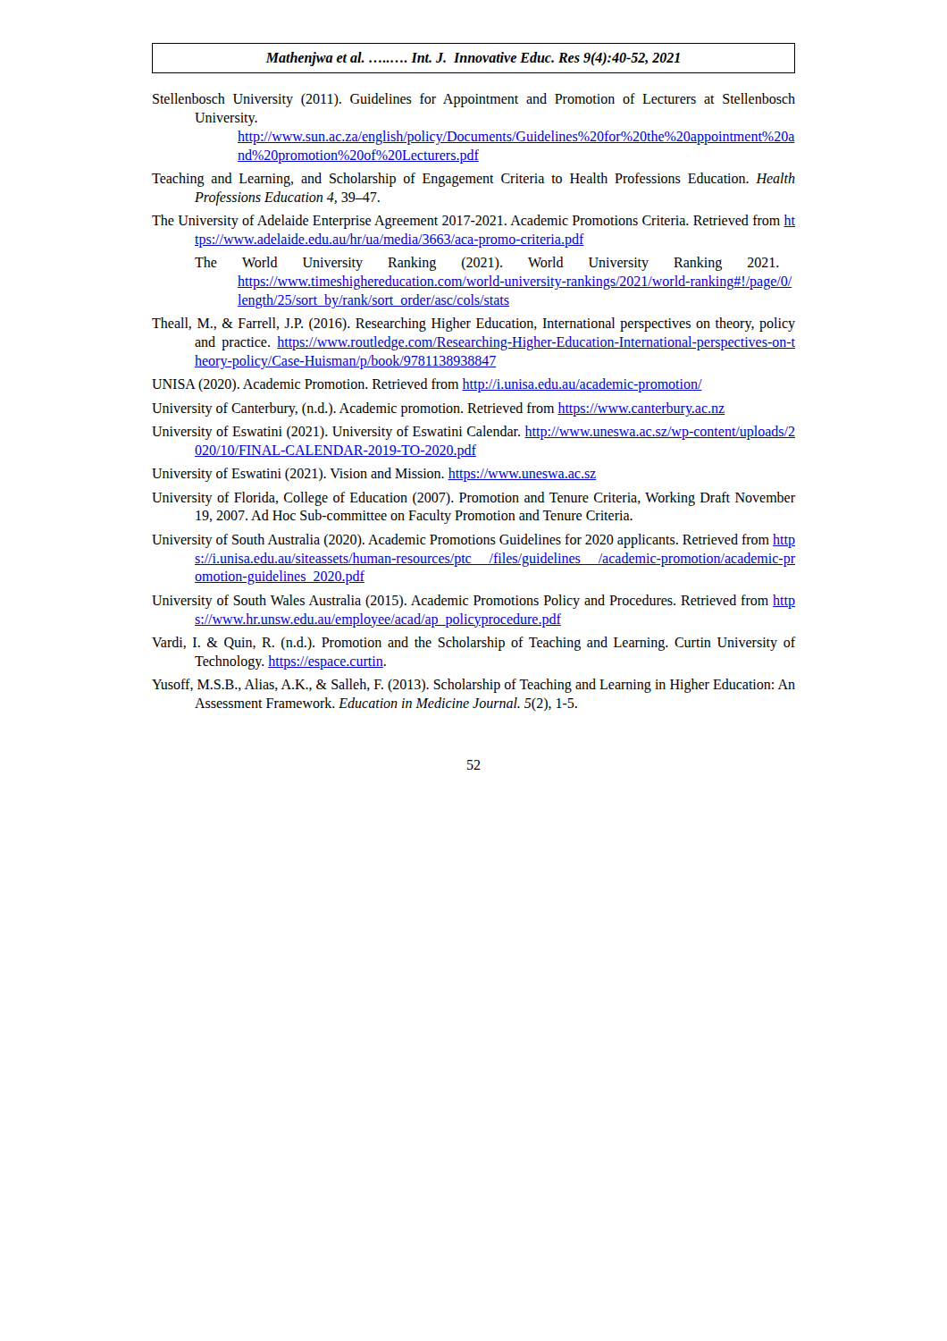Mathenjwa et al. …..…. Int. J. Innovative Educ. Res 9(4):40-52, 2021
Stellenbosch University (2011). Guidelines for Appointment and Promotion of Lecturers at Stellenbosch University. http://www.sun.ac.za/english/policy/Documents/Guidelines%20for%20the%20appointment%20and%20promotion%20of%20Lecturers.pdf
Teaching and Learning, and Scholarship of Engagement Criteria to Health Professions Education. Health Professions Education 4, 39–47.
The University of Adelaide Enterprise Agreement 2017-2021. Academic Promotions Criteria. Retrieved from https://www.adelaide.edu.au/hr/ua/media/3663/aca-promo-criteria.pdf
The World University Ranking (2021). World University Ranking 2021.
https://www.timeshighereducation.com/world-university-rankings/2021/world-ranking#!/page/0/length/25/sort_by/rank/sort_order/asc/cols/stats
Theall, M., & Farrell, J.P. (2016). Researching Higher Education, International perspectives on theory, policy and practice. https://www.routledge.com/Researching-Higher-Education-International-perspectives-on-theory-policy/Case-Huisman/p/book/9781138938847
UNISA (2020). Academic Promotion. Retrieved from http://i.unisa.edu.au/academic-promotion/
University of Canterbury, (n.d.). Academic promotion. Retrieved from https://www.canterbury.ac.nz
University of Eswatini (2021). University of Eswatini Calendar. http://www.uneswa.ac.sz/wp-content/uploads/2020/10/FINAL-CALENDAR-2019-TO-2020.pdf
University of Eswatini (2021). Vision and Mission. https://www.uneswa.ac.sz
University of Florida, College of Education (2007). Promotion and Tenure Criteria, Working Draft November 19, 2007. Ad Hoc Sub-committee on Faculty Promotion and Tenure Criteria.
University of South Australia (2020). Academic Promotions Guidelines for 2020 applicants. Retrieved from https://i.unisa.edu.au/siteassets/human-resources/ptc /files/guidelines /academic-promotion/academic-promotion-guidelines_2020.pdf
University of South Wales Australia (2015). Academic Promotions Policy and Procedures. Retrieved from https://www.hr.unsw.edu.au/employee/acad/ap_policyprocedure.pdf
Vardi, I. & Quin, R. (n.d.). Promotion and the Scholarship of Teaching and Learning. Curtin University of Technology. https://espace.curtin.
Yusoff, M.S.B., Alias, A.K., & Salleh, F. (2013). Scholarship of Teaching and Learning in Higher Education: An Assessment Framework. Education in Medicine Journal. 5(2), 1-5.
52